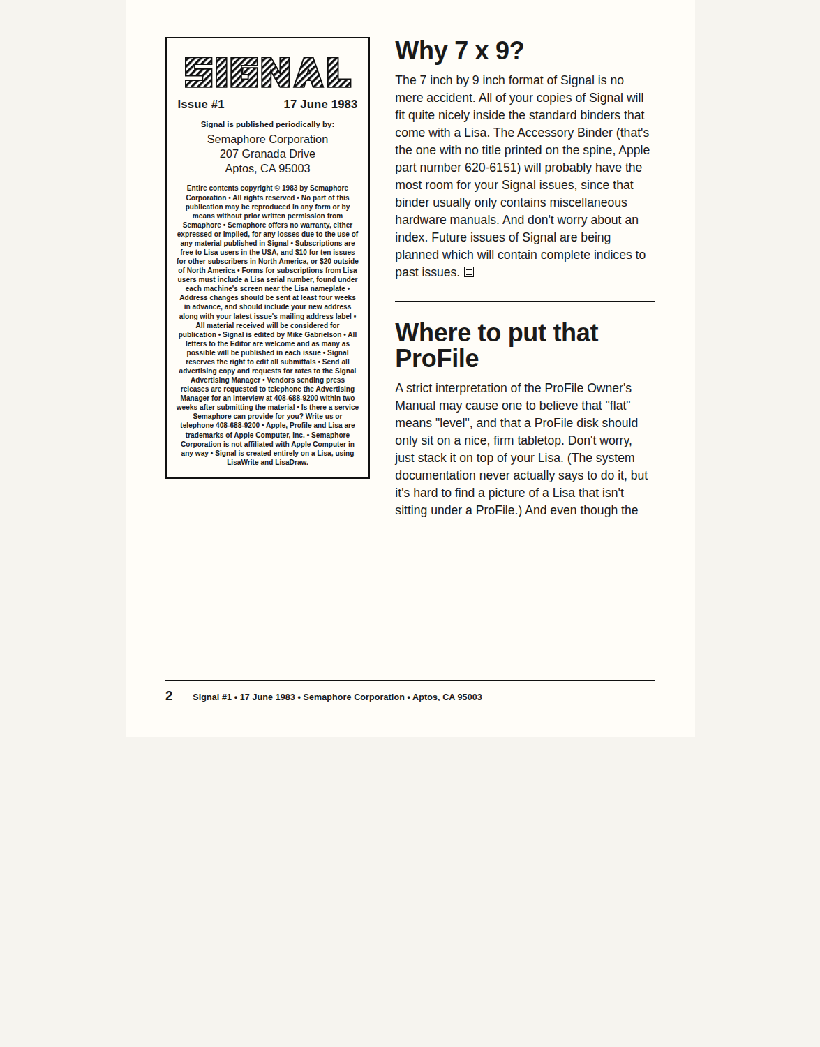Issue #1 17 June 1983
Signal is published periodically by:
Semaphore Corporation 207 Granada Drive Aptos, CA 95003
Entire contents copyright © 1983 by Semaphore Corporation • All rights reserved • No part of this publication may be reproduced in any form or by means without prior written permission from Semaphore • Semaphore offers no warranty, either expressed or implied, for any losses due to the use of any material published in Signal • Subscriptions are free to Lisa users in the USA, and $10 for ten issues for other subscribers in North America, or $20 outside of North America • Forms for subscriptions from Lisa users must include a Lisa serial number, found under each machine's screen near the Lisa nameplate • Address changes should be sent at least four weeks in advance, and should include your new address along with your latest issue's mailing address label • All material received will be considered for publication • Signal is edited by Mike Gabrielson • All letters to the Editor are welcome and as many as possible will be published in each issue • Signal reserves the right to edit all submittals • Send all advertising copy and requests for rates to the Signal Advertising Manager • Vendors sending press releases are requested to telephone the Advertising Manager for an interview at 408-688-9200 within two weeks after submitting the material • Is there a service Semaphore can provide for you? Write us or telephone 408-688-9200 • Apple, Profile and Lisa are trademarks of Apple Computer, Inc. • Semaphore Corporation is not affiliated with Apple Computer in any way • Signal is created entirely on a Lisa, using LisaWrite and LisaDraw.
Why 7 x 9?
The 7 inch by 9 inch format of Signal is no mere accident. All of your copies of Signal will fit quite nicely inside the standard binders that come with a Lisa. The Accessory Binder (that's the one with no title printed on the spine, Apple part number 620-6151) will probably have the most room for your Signal issues, since that binder usually only contains miscellaneous hardware manuals. And don't worry about an index. Future issues of Signal are being planned which will contain complete indices to past issues.
Where to put that ProFile
A strict interpretation of the ProFile Owner's Manual may cause one to believe that "flat" means "level", and that a ProFile disk should only sit on a nice, firm tabletop. Don't worry, just stack it on top of your Lisa. (The system documentation never actually says to do it, but it's hard to find a picture of a Lisa that isn't sitting under a ProFile.) And even though the
2 Signal #1 • 17 June 1983 • Semaphore Corporation • Aptos, CA 95003